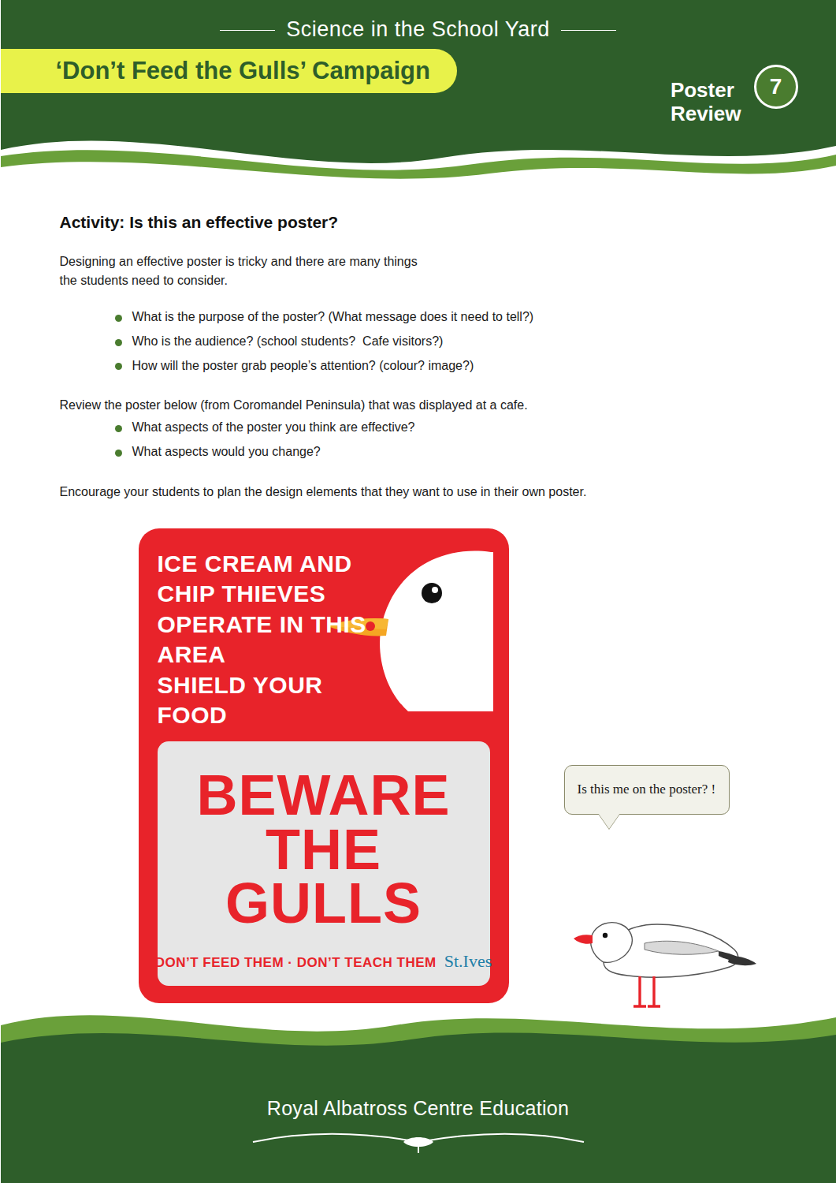Science in the School Yard
‘Don’t Feed the Gulls’ Campaign
Poster
Review
7
Activity: Is this an effective poster?
Designing an effective poster is tricky and there are many things
the students need to consider.
What is the purpose of the poster? (What message does it need to tell?)
Who is the audience? (school students? Cafe visitors?)
How will the poster grab people’s attention? (colour? image?)
Review the poster below (from Coromandel Peninsula) that was displayed at a cafe.
What aspects of the poster you think are effective?
What aspects would you change?
Encourage your students to plan the design elements that they want to use in their own poster.
Ice cream and
chip thieves
operate in this area
shield your food
Beware
the gulls
Don’t feed them · Don’t teach them St.Ives
Is this me on the poster? !
Royal Albatross Centre Education